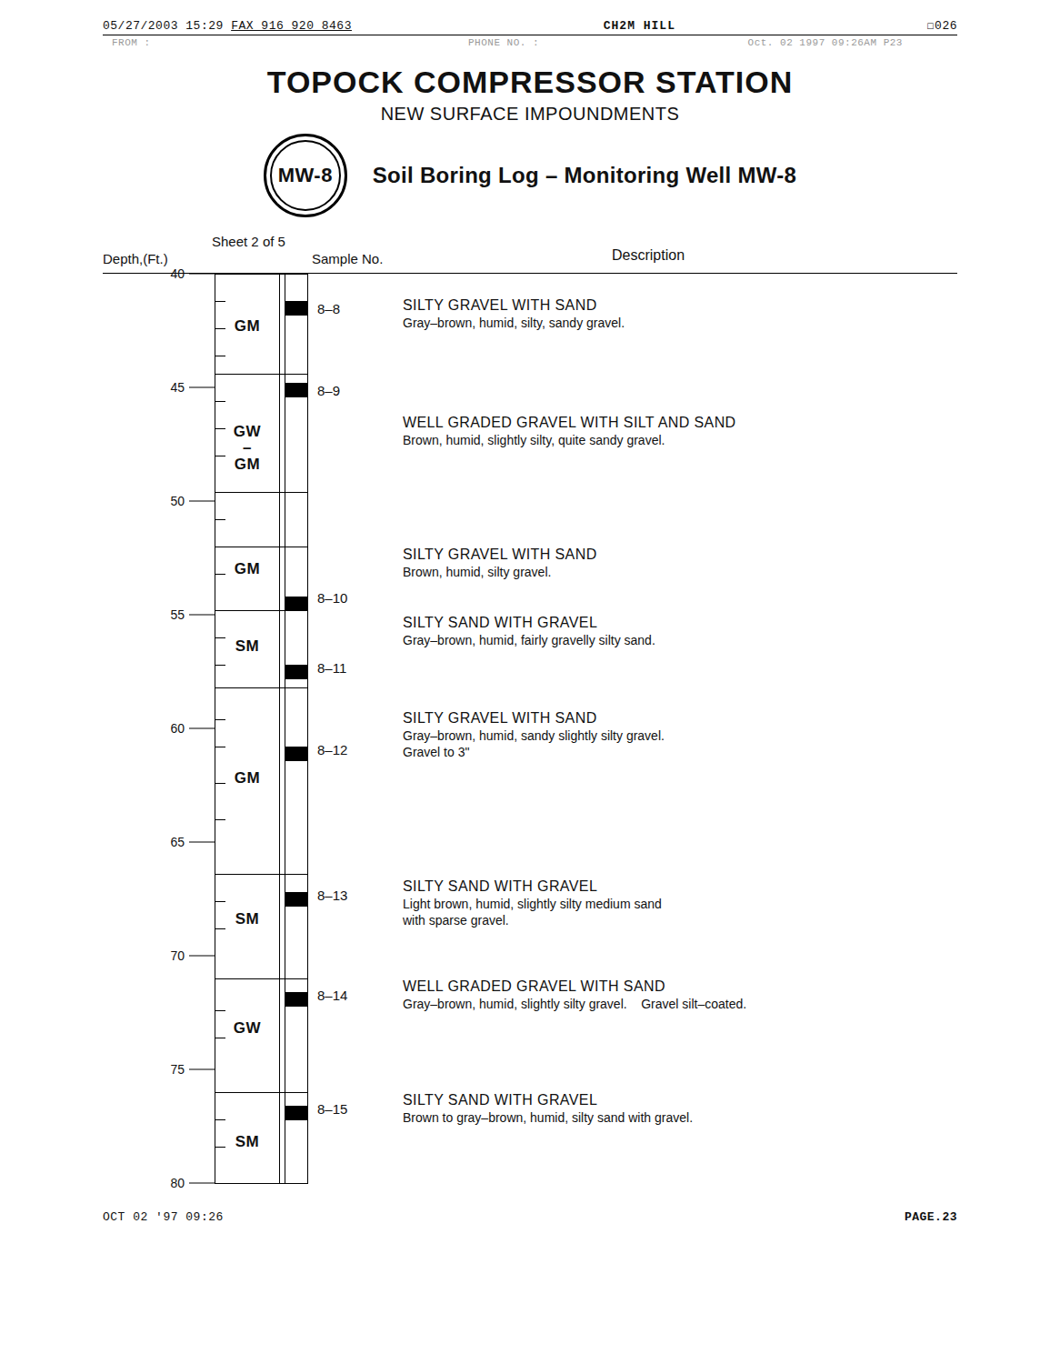05/27/2003 15:29 FAX 916 920 8463
CH2M HILL
☐026
FROM :
PHONE NO. :
Oct. 02 1997 09:26AM P23
TOPOCK COMPRESSOR STATION
NEW SURFACE IMPOUNDMENTS
MW-8
Soil Boring Log – Monitoring Well MW-8
Sheet 2 of 5
Depth,(Ft.)
Sample No.
Description
Depth scale: 40 ft at y=0, 80 ft at y=1000 => 25 px per foot
40
45
50
55
60
65
70
75
80
GM
GW
–
GM
GM
SM
GM
SM
GW
SM
8–8
8–9
8–10
8–11
8–12
8–13
8–14
8–15
SILTY GRAVEL WITH SAND
Gray–brown, humid, silty, sandy gravel.
WELL GRADED GRAVEL WITH SILT AND SAND
Brown, humid, slightly silty, quite sandy gravel.
SILTY GRAVEL WITH SAND
Brown, humid, silty gravel.
SILTY SAND WITH GRAVEL
Gray–brown, humid, fairly gravelly silty sand.
SILTY GRAVEL WITH SAND
Gray–brown, humid, sandy slightly silty gravel.
Gravel to 3"
SILTY SAND WITH GRAVEL
Light brown, humid, slightly silty medium sand
with sparse gravel.
WELL GRADED GRAVEL WITH SAND
Gray–brown, humid, slightly silty gravel. Gravel silt–coated.
SILTY SAND WITH GRAVEL
Brown to gray–brown, humid, silty sand with gravel.
OCT 02 '97 09:26
PAGE.23